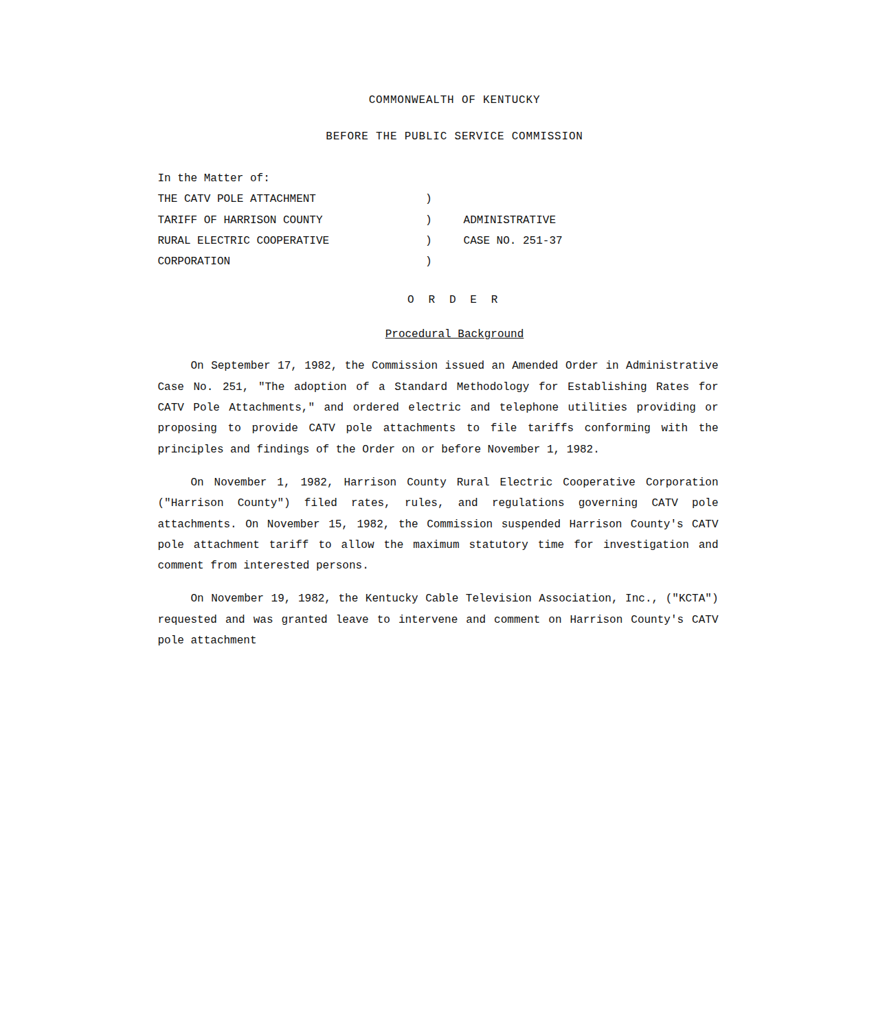COMMONWEALTH OF KENTUCKY
BEFORE THE PUBLIC SERVICE COMMISSION
| In the Matter of: | | |
| THE CATV POLE ATTACHMENT TARIFF OF HARRISON COUNTY RURAL ELECTRIC COOPERATIVE CORPORATION | ) ) ) ) | ADMINISTRATIVE CASE NO. 251-37 |
O R D E R
Procedural Background
On September 17, 1982, the Commission issued an Amended Order in Administrative Case No. 251, "The adoption of a Standard Methodology for Establishing Rates for CATV Pole Attachments," and ordered electric and telephone utilities providing or proposing to provide CATV pole attachments to file tariffs conforming with the principles and findings of the Order on or before November 1, 1982.
On November 1, 1982, Harrison County Rural Electric Cooperative Corporation ("Harrison County") filed rates, rules, and regulations governing CATV pole attachments. On November 15, 1982, the Commission suspended Harrison County's CATV pole attachment tariff to allow the maximum statutory time for investigation and comment from interested persons.
On November 19, 1982, the Kentucky Cable Television Association, Inc., ("KCTA") requested and was granted leave to intervene and comment on Harrison County's CATV pole attachment